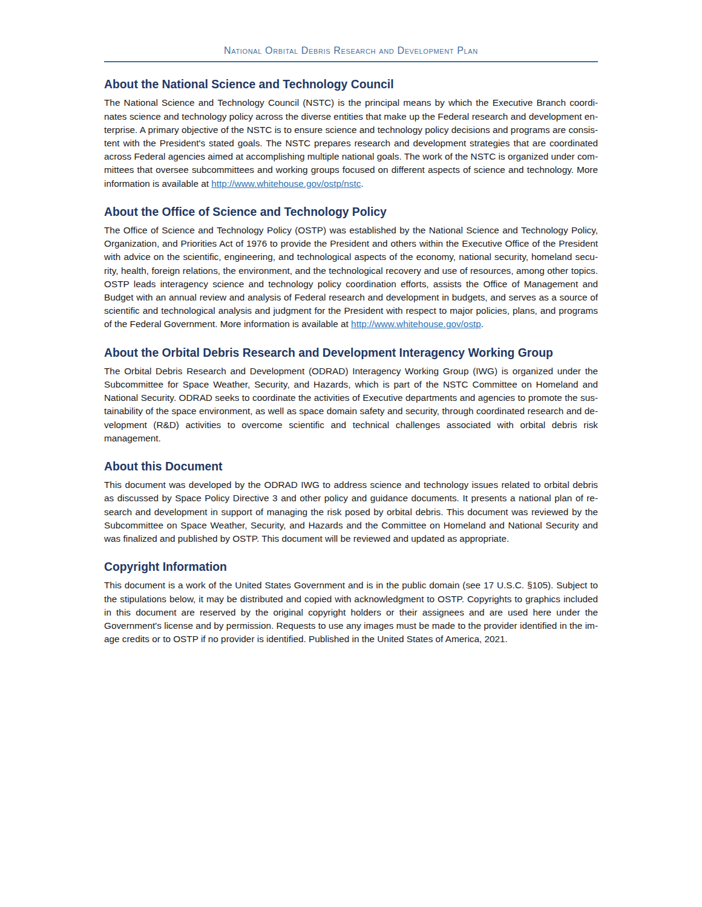National Orbital Debris Research and Development Plan
About the National Science and Technology Council
The National Science and Technology Council (NSTC) is the principal means by which the Executive Branch coordinates science and technology policy across the diverse entities that make up the Federal research and development enterprise. A primary objective of the NSTC is to ensure science and technology policy decisions and programs are consistent with the President's stated goals. The NSTC prepares research and development strategies that are coordinated across Federal agencies aimed at accomplishing multiple national goals. The work of the NSTC is organized under committees that oversee subcommittees and working groups focused on different aspects of science and technology. More information is available at http://www.whitehouse.gov/ostp/nstc.
About the Office of Science and Technology Policy
The Office of Science and Technology Policy (OSTP) was established by the National Science and Technology Policy, Organization, and Priorities Act of 1976 to provide the President and others within the Executive Office of the President with advice on the scientific, engineering, and technological aspects of the economy, national security, homeland security, health, foreign relations, the environment, and the technological recovery and use of resources, among other topics. OSTP leads interagency science and technology policy coordination efforts, assists the Office of Management and Budget with an annual review and analysis of Federal research and development in budgets, and serves as a source of scientific and technological analysis and judgment for the President with respect to major policies, plans, and programs of the Federal Government. More information is available at http://www.whitehouse.gov/ostp.
About the Orbital Debris Research and Development Interagency Working Group
The Orbital Debris Research and Development (ODRAD) Interagency Working Group (IWG) is organized under the Subcommittee for Space Weather, Security, and Hazards, which is part of the NSTC Committee on Homeland and National Security. ODRAD seeks to coordinate the activities of Executive departments and agencies to promote the sustainability of the space environment, as well as space domain safety and security, through coordinated research and development (R&D) activities to overcome scientific and technical challenges associated with orbital debris risk management.
About this Document
This document was developed by the ODRAD IWG to address science and technology issues related to orbital debris as discussed by Space Policy Directive 3 and other policy and guidance documents. It presents a national plan of research and development in support of managing the risk posed by orbital debris. This document was reviewed by the Subcommittee on Space Weather, Security, and Hazards and the Committee on Homeland and National Security and was finalized and published by OSTP. This document will be reviewed and updated as appropriate.
Copyright Information
This document is a work of the United States Government and is in the public domain (see 17 U.S.C. §105). Subject to the stipulations below, it may be distributed and copied with acknowledgment to OSTP. Copyrights to graphics included in this document are reserved by the original copyright holders or their assignees and are used here under the Government's license and by permission. Requests to use any images must be made to the provider identified in the image credits or to OSTP if no provider is identified. Published in the United States of America, 2021.